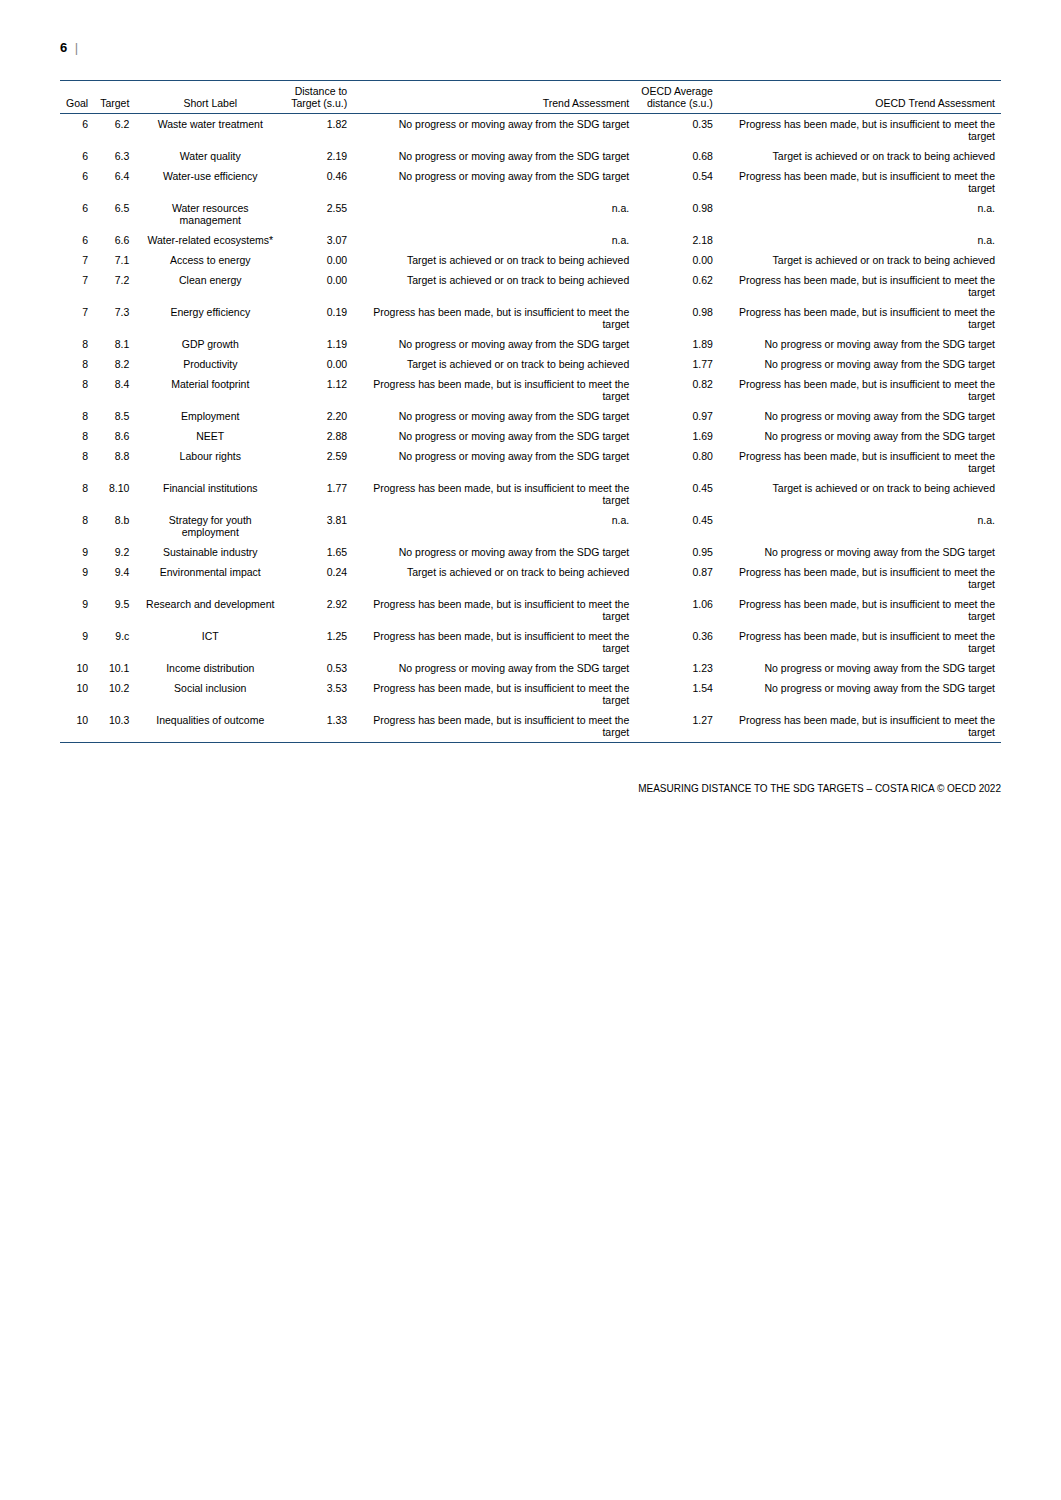6 |
| Goal | Target | Short Label | Distance to Target (s.u.) | Trend Assessment | OECD Average distance (s.u.) | OECD Trend Assessment |
| --- | --- | --- | --- | --- | --- | --- |
| 6 | 6.2 | Waste water treatment | 1.82 | No progress or moving away from the SDG target | 0.35 | Progress has been made, but is insufficient to meet the target |
| 6 | 6.3 | Water quality | 2.19 | No progress or moving away from the SDG target | 0.68 | Target is achieved or on track to being achieved |
| 6 | 6.4 | Water-use efficiency | 0.46 | No progress or moving away from the SDG target | 0.54 | Progress has been made, but is insufficient to meet the target |
| 6 | 6.5 | Water resources management | 2.55 | n.a. | 0.98 | n.a. |
| 6 | 6.6 | Water-related ecosystems* | 3.07 | n.a. | 2.18 | n.a. |
| 7 | 7.1 | Access to energy | 0.00 | Target is achieved or on track to being achieved | 0.00 | Target is achieved or on track to being achieved |
| 7 | 7.2 | Clean energy | 0.00 | Target is achieved or on track to being achieved | 0.62 | Progress has been made, but is insufficient to meet the target |
| 7 | 7.3 | Energy efficiency | 0.19 | Progress has been made, but is insufficient to meet the target | 0.98 | Progress has been made, but is insufficient to meet the target |
| 8 | 8.1 | GDP growth | 1.19 | No progress or moving away from the SDG target | 1.89 | No progress or moving away from the SDG target |
| 8 | 8.2 | Productivity | 0.00 | Target is achieved or on track to being achieved | 1.77 | No progress or moving away from the SDG target |
| 8 | 8.4 | Material footprint | 1.12 | Progress has been made, but is insufficient to meet the target | 0.82 | Progress has been made, but is insufficient to meet the target |
| 8 | 8.5 | Employment | 2.20 | No progress or moving away from the SDG target | 0.97 | No progress or moving away from the SDG target |
| 8 | 8.6 | NEET | 2.88 | No progress or moving away from the SDG target | 1.69 | No progress or moving away from the SDG target |
| 8 | 8.8 | Labour rights | 2.59 | No progress or moving away from the SDG target | 0.80 | Progress has been made, but is insufficient to meet the target |
| 8 | 8.10 | Financial institutions | 1.77 | Progress has been made, but is insufficient to meet the target | 0.45 | Target is achieved or on track to being achieved |
| 8 | 8.b | Strategy for youth employment | 3.81 | n.a. | 0.45 | n.a. |
| 9 | 9.2 | Sustainable industry | 1.65 | No progress or moving away from the SDG target | 0.95 | No progress or moving away from the SDG target |
| 9 | 9.4 | Environmental impact | 0.24 | Target is achieved or on track to being achieved | 0.87 | Progress has been made, but is insufficient to meet the target |
| 9 | 9.5 | Research and development | 2.92 | Progress has been made, but is insufficient to meet the target | 1.06 | Progress has been made, but is insufficient to meet the target |
| 9 | 9.c | ICT | 1.25 | Progress has been made, but is insufficient to meet the target | 0.36 | Progress has been made, but is insufficient to meet the target |
| 10 | 10.1 | Income distribution | 0.53 | No progress or moving away from the SDG target | 1.23 | No progress or moving away from the SDG target |
| 10 | 10.2 | Social inclusion | 3.53 | Progress has been made, but is insufficient to meet the target | 1.54 | No progress or moving away from the SDG target |
| 10 | 10.3 | Inequalities of outcome | 1.33 | Progress has been made, but is insufficient to meet the target | 1.27 | Progress has been made, but is insufficient to meet the target |
MEASURING DISTANCE TO THE SDG TARGETS – COSTA RICA © OECD 2022